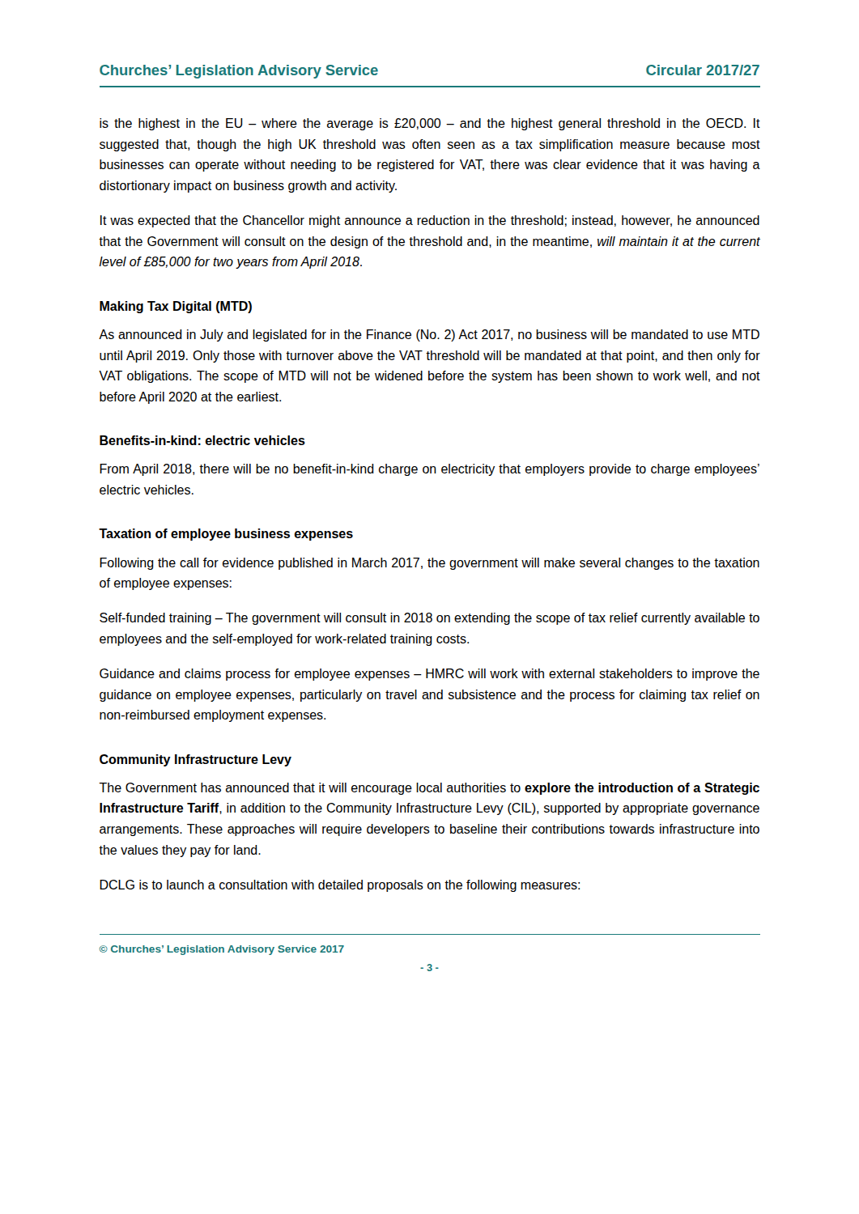Churches’ Legislation Advisory Service Circular 2017/27
is the highest in the EU – where the average is £20,000 – and the highest general threshold in the OECD. It suggested that, though the high UK threshold was often seen as a tax simplification measure because most businesses can operate without needing to be registered for VAT, there was clear evidence that it was having a distortionary impact on business growth and activity.
It was expected that the Chancellor might announce a reduction in the threshold; instead, however, he announced that the Government will consult on the design of the threshold and, in the meantime, will maintain it at the current level of £85,000 for two years from April 2018.
Making Tax Digital (MTD)
As announced in July and legislated for in the Finance (No. 2) Act 2017, no business will be mandated to use MTD until April 2019. Only those with turnover above the VAT threshold will be mandated at that point, and then only for VAT obligations. The scope of MTD will not be widened before the system has been shown to work well, and not before April 2020 at the earliest.
Benefits-in-kind: electric vehicles
From April 2018, there will be no benefit-in-kind charge on electricity that employers provide to charge employees’ electric vehicles.
Taxation of employee business expenses
Following the call for evidence published in March 2017, the government will make several changes to the taxation of employee expenses:
Self-funded training – The government will consult in 2018 on extending the scope of tax relief currently available to employees and the self-employed for work-related training costs.
Guidance and claims process for employee expenses – HMRC will work with external stakeholders to improve the guidance on employee expenses, particularly on travel and subsistence and the process for claiming tax relief on non-reimbursed employment expenses.
Community Infrastructure Levy
The Government has announced that it will encourage local authorities to explore the introduction of a Strategic Infrastructure Tariff, in addition to the Community Infrastructure Levy (CIL), supported by appropriate governance arrangements. These approaches will require developers to baseline their contributions towards infrastructure into the values they pay for land.
DCLG is to launch a consultation with detailed proposals on the following measures:
© Churches’ Legislation Advisory Service 2017
- 3 -